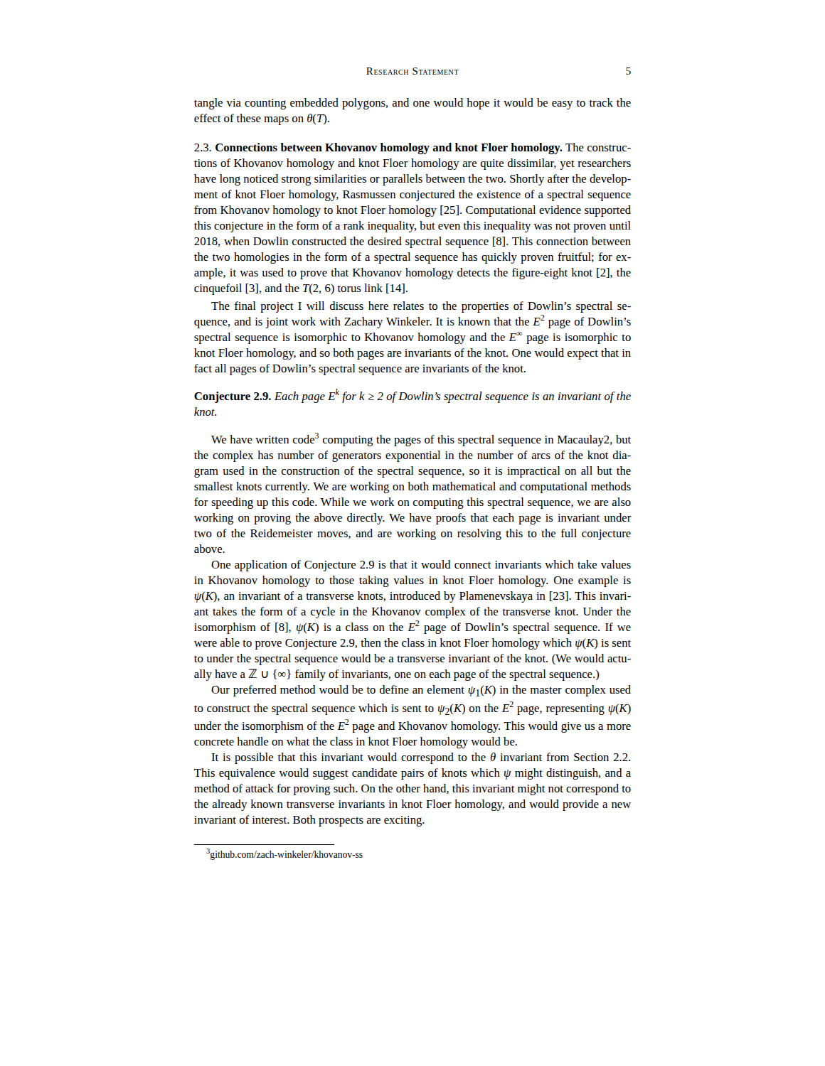Research Statement 5
tangle via counting embedded polygons, and one would hope it would be easy to track the effect of these maps on θ(T).
2.3. Connections between Khovanov homology and knot Floer homology. The constructions of Khovanov homology and knot Floer homology are quite dissimilar, yet researchers have long noticed strong similarities or parallels between the two. Shortly after the development of knot Floer homology, Rasmussen conjectured the existence of a spectral sequence from Khovanov homology to knot Floer homology [25]. Computational evidence supported this conjecture in the form of a rank inequality, but even this inequality was not proven until 2018, when Dowlin constructed the desired spectral sequence [8]. This connection between the two homologies in the form of a spectral sequence has quickly proven fruitful; for example, it was used to prove that Khovanov homology detects the figure-eight knot [2], the cinquefoil [3], and the T(2, 6) torus link [14].
The final project I will discuss here relates to the properties of Dowlin’s spectral sequence, and is joint work with Zachary Winkeler. It is known that the E2 page of Dowlin’s spectral sequence is isomorphic to Khovanov homology and the E∞ page is isomorphic to knot Floer homology, and so both pages are invariants of the knot. One would expect that in fact all pages of Dowlin’s spectral sequence are invariants of the knot.
Conjecture 2.9. Each page Ek for k ≥ 2 of Dowlin’s spectral sequence is an invariant of the knot.
We have written code3 computing the pages of this spectral sequence in Macaulay2, but the complex has number of generators exponential in the number of arcs of the knot diagram used in the construction of the spectral sequence, so it is impractical on all but the smallest knots currently. We are working on both mathematical and computational methods for speeding up this code. While we work on computing this spectral sequence, we are also working on proving the above directly. We have proofs that each page is invariant under two of the Reidemeister moves, and are working on resolving this to the full conjecture above.
One application of Conjecture 2.9 is that it would connect invariants which take values in Khovanov homology to those taking values in knot Floer homology. One example is ψ(K), an invariant of a transverse knots, introduced by Plamenevskaya in [23]. This invariant takes the form of a cycle in the Khovanov complex of the transverse knot. Under the isomorphism of [8], ψ(K) is a class on the E2 page of Dowlin’s spectral sequence. If we were able to prove Conjecture 2.9, then the class in knot Floer homology which ψ(K) is sent to under the spectral sequence would be a transverse invariant of the knot. (We would actually have a ℤ ∪ {∞} family of invariants, one on each page of the spectral sequence.)
Our preferred method would be to define an element ψ1(K) in the master complex used to construct the spectral sequence which is sent to ψ2(K) on the E2 page, representing ψ(K) under the isomorphism of the E2 page and Khovanov homology. This would give us a more concrete handle on what the class in knot Floer homology would be.
It is possible that this invariant would correspond to the θ invariant from Section 2.2. This equivalence would suggest candidate pairs of knots which ψ might distinguish, and a method of attack for proving such. On the other hand, this invariant might not correspond to the already known transverse invariants in knot Floer homology, and would provide a new invariant of interest. Both prospects are exciting.
3github.com/zach-winkeler/khovanov-ss